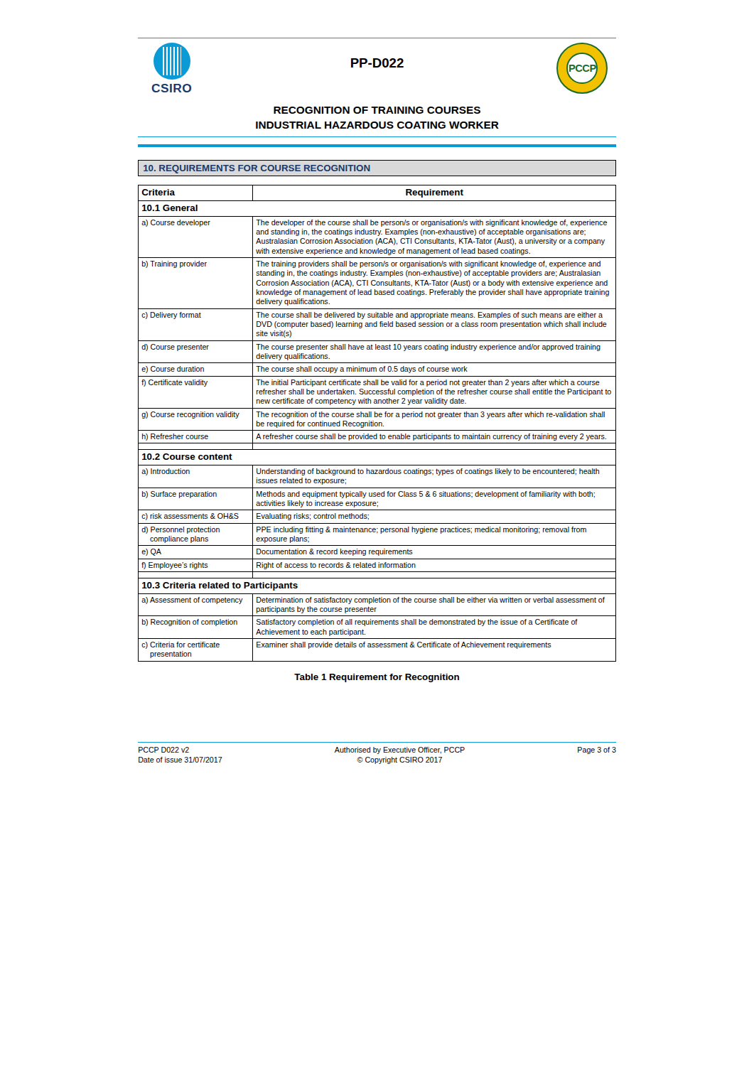CSIRO
PP-D022
PCCP
RECOGNITION OF TRAINING COURSES
INDUSTRIAL HAZARDOUS COATING WORKER
10. REQUIREMENTS FOR COURSE RECOGNITION
| Criteria | Requirement |
| --- | --- |
| 10.1 General |
| a) Course developer | The developer of the course shall be person/s or organisation/s with significant knowledge of, experience and standing in, the coatings industry. Examples (non-exhaustive) of acceptable organisations are; Australasian Corrosion Association (ACA), CTI Consultants, KTA-Tator (Aust), a university or a company with extensive experience and knowledge of management of lead based coatings. |
| b) Training provider | The training providers shall be person/s or organisation/s with significant knowledge of, experience and standing in, the coatings industry. Examples (non-exhaustive) of acceptable providers are; Australasian Corrosion Association (ACA), CTI Consultants, KTA-Tator (Aust) or a body with extensive experience and knowledge of management of lead based coatings. Preferably the provider shall have appropriate training delivery qualifications. |
| c) Delivery format | The course shall be delivered by suitable and appropriate means. Examples of such means are either a DVD (computer based) learning and field based session or a class room presentation which shall include site visit(s) |
| d) Course presenter | The course presenter shall have at least 10 years coating industry experience and/or approved training delivery qualifications. |
| e) Course duration | The course shall occupy a minimum of 0.5 days of course work |
| f) Certificate validity | The initial Participant certificate shall be valid for a period not greater than 2 years after which a course refresher shall be undertaken. Successful completion of the refresher course shall entitle the Participant to new certificate of competency with another 2 year validity date. |
| g) Course recognition validity | The recognition of the course shall be for a period not greater than 3 years after which re-validation shall be required for continued Recognition. |
| h) Refresher course | A refresher course shall be provided to enable participants to maintain currency of training every 2 years. |
| 10.2 Course content |
| a) Introduction | Understanding of background to hazardous coatings; types of coatings likely to be encountered; health issues related to exposure; |
| b) Surface preparation | Methods and equipment typically used for Class 5 & 6 situations; development of familiarity with both; activities likely to increase exposure; |
| c) risk assessments & OH&S | Evaluating risks; control methods; |
| d) Personnel protection compliance plans | PPE including fitting & maintenance; personal hygiene practices; medical monitoring; removal from exposure plans; |
| e) QA | Documentation & record keeping requirements |
| f) Employee’s rights | Right of access to records & related information |
| 10.3 Criteria related to Participants |
| a) Assessment of competency | Determination of satisfactory completion of the course shall be either via written or verbal assessment of participants by the course presenter |
| b) Recognition of completion | Satisfactory completion of all requirements shall be demonstrated by the issue of a Certificate of Achievement to each participant. |
| c) Criteria for certificate presentation | Examiner shall provide details of assessment & Certificate of Achievement requirements |
Table 1 Requirement for Recognition
PCCP D022 v2
Date of issue 31/07/2017
Authorised by Executive Officer, PCCP
© Copyright CSIRO 2017
Page 3 of 3